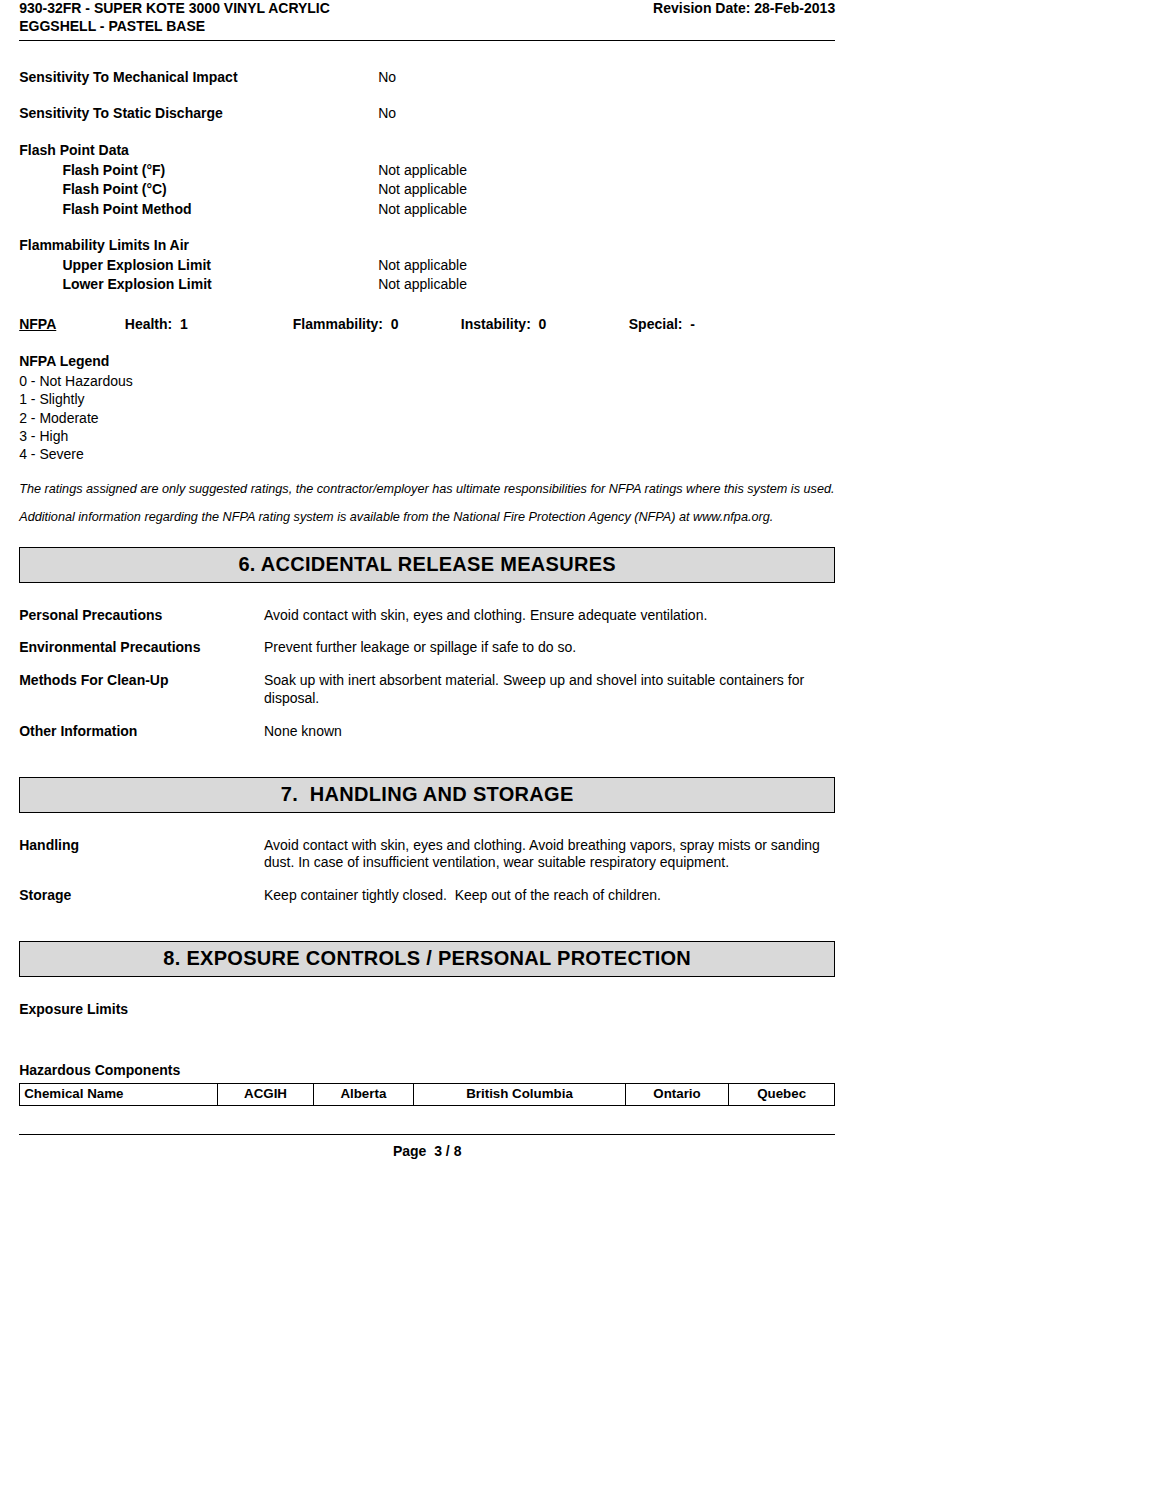930-32FR - SUPER KOTE 3000 VINYL ACRYLIC
EGGSHELL - PASTEL BASE
Revision Date: 28-Feb-2013
| Sensitivity To Mechanical Impact | No |
| Sensitivity To Static Discharge | No |
| Flash Point Data | |
| Flash Point (°F) | Not applicable |
| Flash Point (°C) | Not applicable |
| Flash Point Method | Not applicable |
| Flammability Limits In Air | |
| Upper Explosion Limit | Not applicable |
| Lower Explosion Limit | Not applicable |
NFPA Health: 1 Flammability: 0 Instability: 0 Special: -
NFPA Legend
0 - Not Hazardous
1 - Slightly
2 - Moderate
3 - High
4 - Severe
The ratings assigned are only suggested ratings, the contractor/employer has ultimate responsibilities for NFPA ratings where this system is used.
Additional information regarding the NFPA rating system is available from the National Fire Protection Agency (NFPA) at www.nfpa.org.
6. ACCIDENTAL RELEASE MEASURES
| Personal Precautions | Avoid contact with skin, eyes and clothing. Ensure adequate ventilation. |
| Environmental Precautions | Prevent further leakage or spillage if safe to do so. |
| Methods For Clean-Up | Soak up with inert absorbent material. Sweep up and shovel into suitable containers for disposal. |
| Other Information | None known |
7. HANDLING AND STORAGE
| Handling | Avoid contact with skin, eyes and clothing. Avoid breathing vapors, spray mists or sanding dust. In case of insufficient ventilation, wear suitable respiratory equipment. |
| Storage | Keep container tightly closed. Keep out of the reach of children. |
8. EXPOSURE CONTROLS / PERSONAL PROTECTION
Exposure Limits
Hazardous Components
| Chemical Name | ACGIH | Alberta | British Columbia | Ontario | Quebec |
| --- | --- | --- | --- | --- | --- |
Page 3 / 8